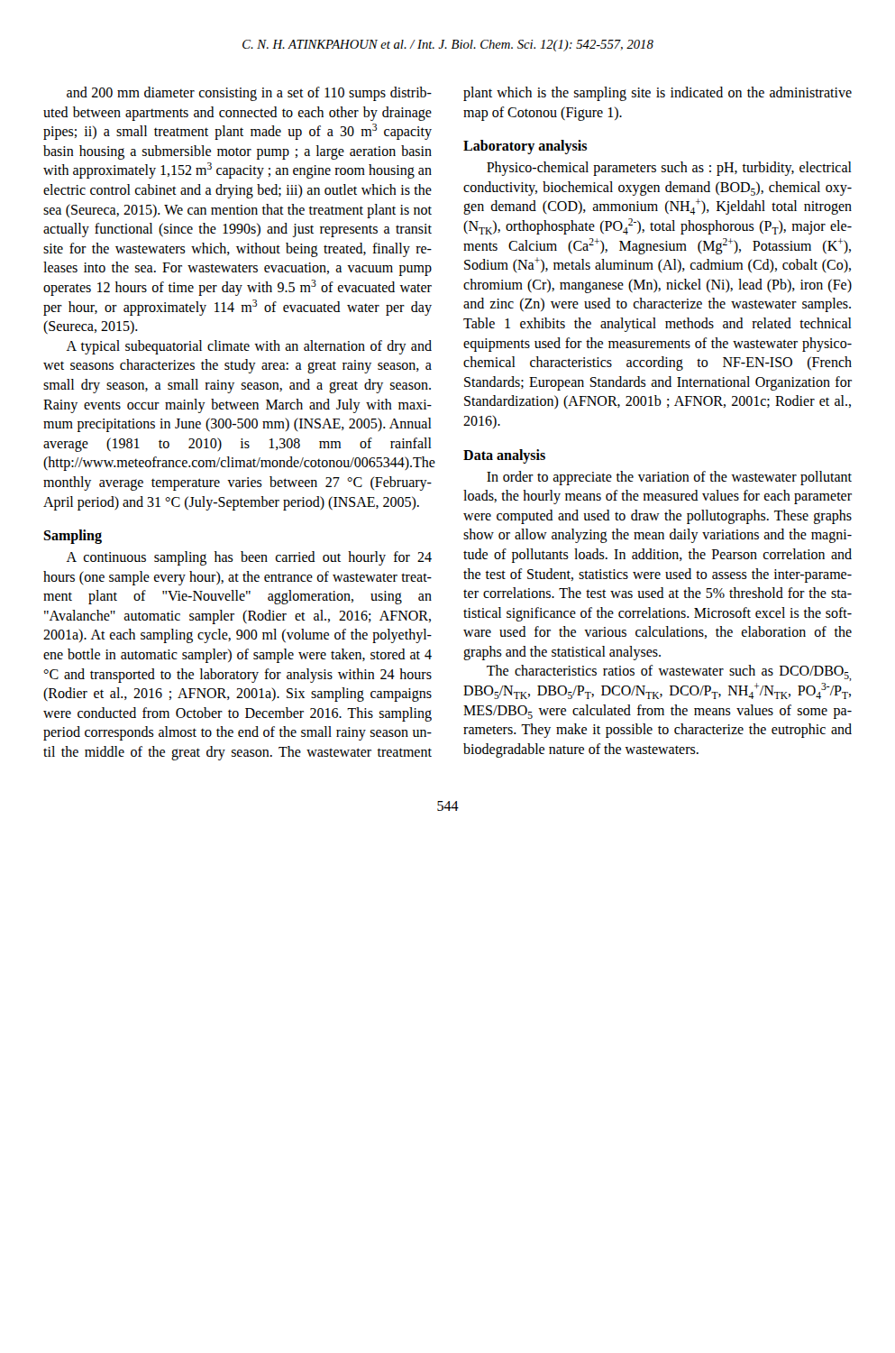C. N. H. ATINKPAHOUN et al. / Int. J. Biol. Chem. Sci. 12(1): 542-557, 2018
and 200 mm diameter consisting in a set of 110 sumps distributed between apartments and connected to each other by drainage pipes; ii) a small treatment plant made up of a 30 m3 capacity basin housing a submersible motor pump ; a large aeration basin with approximately 1,152 m3 capacity ; an engine room housing an electric control cabinet and a drying bed; iii) an outlet which is the sea (Seureca, 2015). We can mention that the treatment plant is not actually functional (since the 1990s) and just represents a transit site for the wastewaters which, without being treated, finally releases into the sea. For wastewaters evacuation, a vacuum pump operates 12 hours of time per day with 9.5 m3 of evacuated water per hour, or approximately 114 m3 of evacuated water per day (Seureca, 2015).
A typical subequatorial climate with an alternation of dry and wet seasons characterizes the study area: a great rainy season, a small dry season, a small rainy season, and a great dry season. Rainy events occur mainly between March and July with maximum precipitations in June (300-500 mm) (INSAE, 2005). Annual average (1981 to 2010) is 1,308 mm of rainfall (http://www.meteofrance.com/climat/monde/cotonou/0065344).The monthly average temperature varies between 27 °C (February-April period) and 31 °C (July-September period) (INSAE, 2005).
Sampling
A continuous sampling has been carried out hourly for 24 hours (one sample every hour), at the entrance of wastewater treatment plant of "Vie-Nouvelle" agglomeration, using an "Avalanche" automatic sampler (Rodier et al., 2016; AFNOR, 2001a). At each sampling cycle, 900 ml (volume of the polyethylene bottle in automatic sampler) of sample were taken, stored at 4 °C and transported to the laboratory for analysis within 24 hours (Rodier et al., 2016 ; AFNOR, 2001a). Six sampling campaigns were conducted from October to December 2016. This sampling period corresponds almost to the end of the small rainy season until the middle of the great dry season. The wastewater treatment plant which is the sampling site is indicated on the administrative map of Cotonou (Figure 1).
Laboratory analysis
Physico-chemical parameters such as : pH, turbidity, electrical conductivity, biochemical oxygen demand (BOD5), chemical oxygen demand (COD), ammonium (NH4+), Kjeldahl total nitrogen (NTK), orthophosphate (PO42-), total phosphorous (PT), major elements Calcium (Ca2+), Magnesium (Mg2+), Potassium (K+), Sodium (Na+), metals aluminum (Al), cadmium (Cd), cobalt (Co), chromium (Cr), manganese (Mn), nickel (Ni), lead (Pb), iron (Fe) and zinc (Zn) were used to characterize the wastewater samples. Table 1 exhibits the analytical methods and related technical equipments used for the measurements of the wastewater physico-chemical characteristics according to NF-EN-ISO (French Standards; European Standards and International Organization for Standardization) (AFNOR, 2001b ; AFNOR, 2001c; Rodier et al., 2016).
Data analysis
In order to appreciate the variation of the wastewater pollutant loads, the hourly means of the measured values for each parameter were computed and used to draw the pollutographs. These graphs show or allow analyzing the mean daily variations and the magnitude of pollutants loads. In addition, the Pearson correlation and the test of Student, statistics were used to assess the inter-parameter correlations. The test was used at the 5% threshold for the statistical significance of the correlations. Microsoft excel is the software used for the various calculations, the elaboration of the graphs and the statistical analyses.
The characteristics ratios of wastewater such as DCO/DBO5, DBO5/NTK, DBO5/PT, DCO/NTK, DCO/PT, NH4+/NTK, PO43-/PT, MES/DBO5 were calculated from the means values of some parameters. They make it possible to characterize the eutrophic and biodegradable nature of the wastewaters.
544